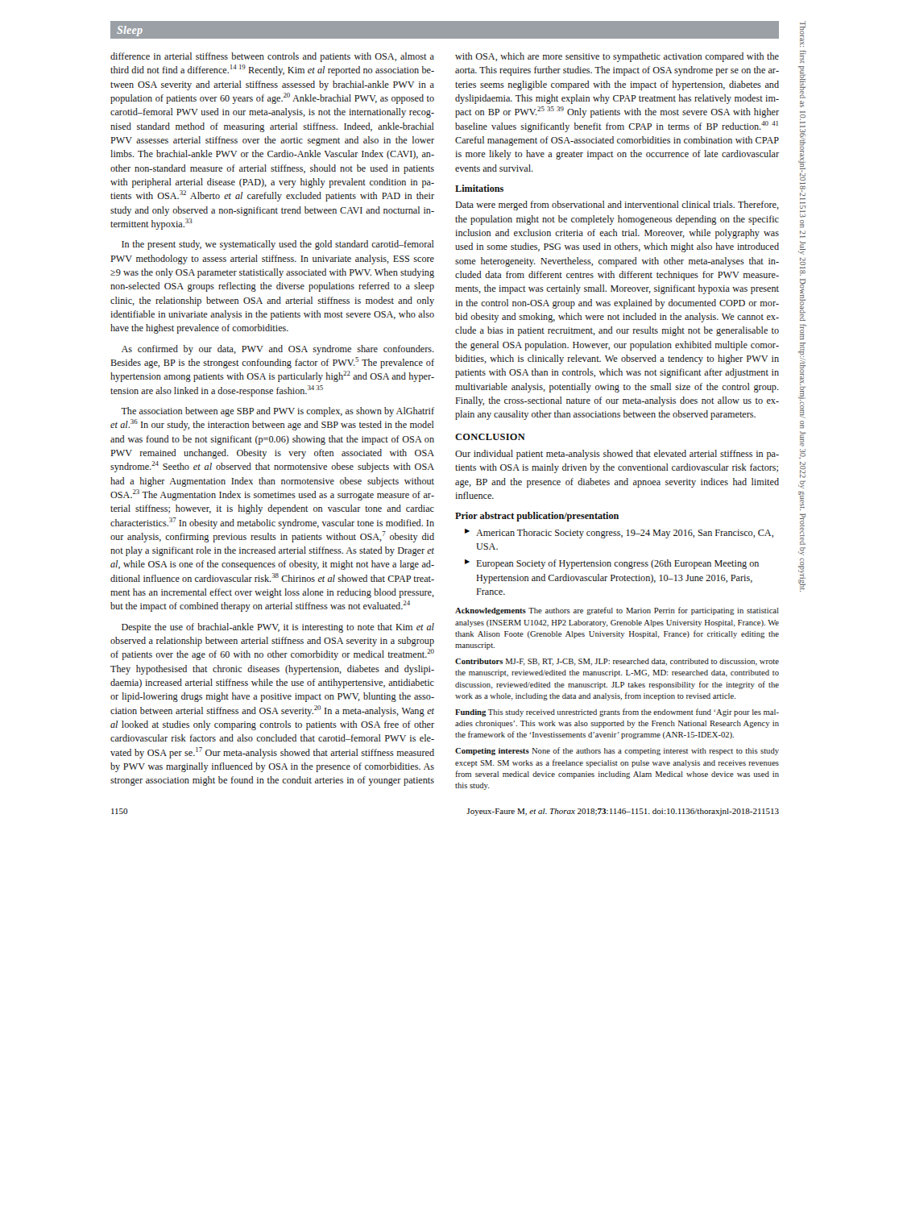Sleep
Thorax: first published as 10.1136/thoraxjnl-2018-211513 on 21 July 2018. Downloaded from http://thorax.bmj.com/ on June 30, 2022 by guest. Protected by copyright.
difference in arterial stiffness between controls and patients with OSA, almost a third did not find a difference.14 19 Recently, Kim et al reported no association between OSA severity and arterial stiffness assessed by brachial-ankle PWV in a population of patients over 60 years of age.20 Ankle-brachial PWV, as opposed to carotid–femoral PWV used in our meta-analysis, is not the internationally recognised standard method of measuring arterial stiffness. Indeed, ankle-brachial PWV assesses arterial stiffness over the aortic segment and also in the lower limbs. The brachial-ankle PWV or the Cardio-Ankle Vascular Index (CAVI), another non-standard measure of arterial stiffness, should not be used in patients with peripheral arterial disease (PAD), a very highly prevalent condition in patients with OSA.32 Alberto et al carefully excluded patients with PAD in their study and only observed a non-significant trend between CAVI and nocturnal intermittent hypoxia.33
In the present study, we systematically used the gold standard carotid–femoral PWV methodology to assess arterial stiffness. In univariate analysis, ESS score ≥9 was the only OSA parameter statistically associated with PWV. When studying non-selected OSA groups reflecting the diverse populations referred to a sleep clinic, the relationship between OSA and arterial stiffness is modest and only identifiable in univariate analysis in the patients with most severe OSA, who also have the highest prevalence of comorbidities.
As confirmed by our data, PWV and OSA syndrome share confounders. Besides age, BP is the strongest confounding factor of PWV.5 The prevalence of hypertension among patients with OSA is particularly high22 and OSA and hypertension are also linked in a dose-response fashion.34 35
The association between age SBP and PWV is complex, as shown by AlGhatrif et al.36 In our study, the interaction between age and SBP was tested in the model and was found to be not significant (p=0.06) showing that the impact of OSA on PWV remained unchanged. Obesity is very often associated with OSA syndrome.24 Seetho et al observed that normotensive obese subjects with OSA had a higher Augmentation Index than normotensive obese subjects without OSA.23 The Augmentation Index is sometimes used as a surrogate measure of arterial stiffness; however, it is highly dependent on vascular tone and cardiac characteristics.37 In obesity and metabolic syndrome, vascular tone is modified. In our analysis, confirming previous results in patients without OSA,7 obesity did not play a significant role in the increased arterial stiffness. As stated by Drager et al, while OSA is one of the consequences of obesity, it might not have a large additional influence on cardiovascular risk.38 Chirinos et al showed that CPAP treatment has an incremental effect over weight loss alone in reducing blood pressure, but the impact of combined therapy on arterial stiffness was not evaluated.24
Despite the use of brachial-ankle PWV, it is interesting to note that Kim et al observed a relationship between arterial stiffness and OSA severity in a subgroup of patients over the age of 60 with no other comorbidity or medical treatment.20 They hypothesised that chronic diseases (hypertension, diabetes and dyslipidaemia) increased arterial stiffness while the use of antihypertensive, antidiabetic or lipid-lowering drugs might have a positive impact on PWV, blunting the association between arterial stiffness and OSA severity.20 In a meta-analysis, Wang et al looked at studies only comparing controls to patients with OSA free of other cardiovascular risk factors and also concluded that carotid–femoral PWV is elevated by OSA per se.17 Our meta-analysis showed that arterial stiffness measured by PWV was marginally influenced by OSA in the presence of comorbidities. As stronger association might be found in the conduit arteries in of younger patients with OSA, which are more sensitive to sympathetic activation compared with the aorta. This requires further studies. The impact of OSA syndrome per se on the arteries seems negligible compared with the impact of hypertension, diabetes and dyslipidaemia. This might explain why CPAP treatment has relatively modest impact on BP or PWV.25 35 39 Only patients with the most severe OSA with higher baseline values significantly benefit from CPAP in terms of BP reduction.40 41 Careful management of OSA-associated comorbidities in combination with CPAP is more likely to have a greater impact on the occurrence of late cardiovascular events and survival.
Limitations
Data were merged from observational and interventional clinical trials. Therefore, the population might not be completely homogeneous depending on the specific inclusion and exclusion criteria of each trial. Moreover, while polygraphy was used in some studies, PSG was used in others, which might also have introduced some heterogeneity. Nevertheless, compared with other meta-analyses that included data from different centres with different techniques for PWV measurements, the impact was certainly small. Moreover, significant hypoxia was present in the control non-OSA group and was explained by documented COPD or morbid obesity and smoking, which were not included in the analysis. We cannot exclude a bias in patient recruitment, and our results might not be generalisable to the general OSA population. However, our population exhibited multiple comorbidities, which is clinically relevant. We observed a tendency to higher PWV in patients with OSA than in controls, which was not significant after adjustment in multivariable analysis, potentially owing to the small size of the control group. Finally, the cross-sectional nature of our meta-analysis does not allow us to explain any causality other than associations between the observed parameters.
Conclusion
Our individual patient meta-analysis showed that elevated arterial stiffness in patients with OSA is mainly driven by the conventional cardiovascular risk factors; age, BP and the presence of diabetes and apnoea severity indices had limited influence.
Prior abstract publication/presentation
American Thoracic Society congress, 19–24 May 2016, San Francisco, CA, USA.
European Society of Hypertension congress (26th European Meeting on Hypertension and Cardiovascular Protection), 10–13 June 2016, Paris, France.
Acknowledgements The authors are grateful to Marion Perrin for participating in statistical analyses (INSERM U1042, HP2 Laboratory, Grenoble Alpes University Hospital, France). We thank Alison Foote (Grenoble Alpes University Hospital, France) for critically editing the manuscript.
Contributors MJ-F, SB, RT, J-CB, SM, JLP: researched data, contributed to discussion, wrote the manuscript, reviewed/edited the manuscript. L-MG, MD: researched data, contributed to discussion, reviewed/edited the manuscript. JLP takes responsibility for the integrity of the work as a whole, including the data and analysis, from inception to revised article.
Funding This study received unrestricted grants from the endowment fund ‘Agir pour les maladies chroniques’. This work was also supported by the French National Research Agency in the framework of the ‘Investissements d’avenir’ programme (ANR-15-IDEX-02).
Competing interests None of the authors has a competing interest with respect to this study except SM. SM works as a freelance specialist on pulse wave analysis and receives revenues from several medical device companies including Alam Medical whose device was used in this study.
1150
Joyeux-Faure M, et al. Thorax 2018;73:1146–1151. doi:10.1136/thoraxjnl-2018-211513